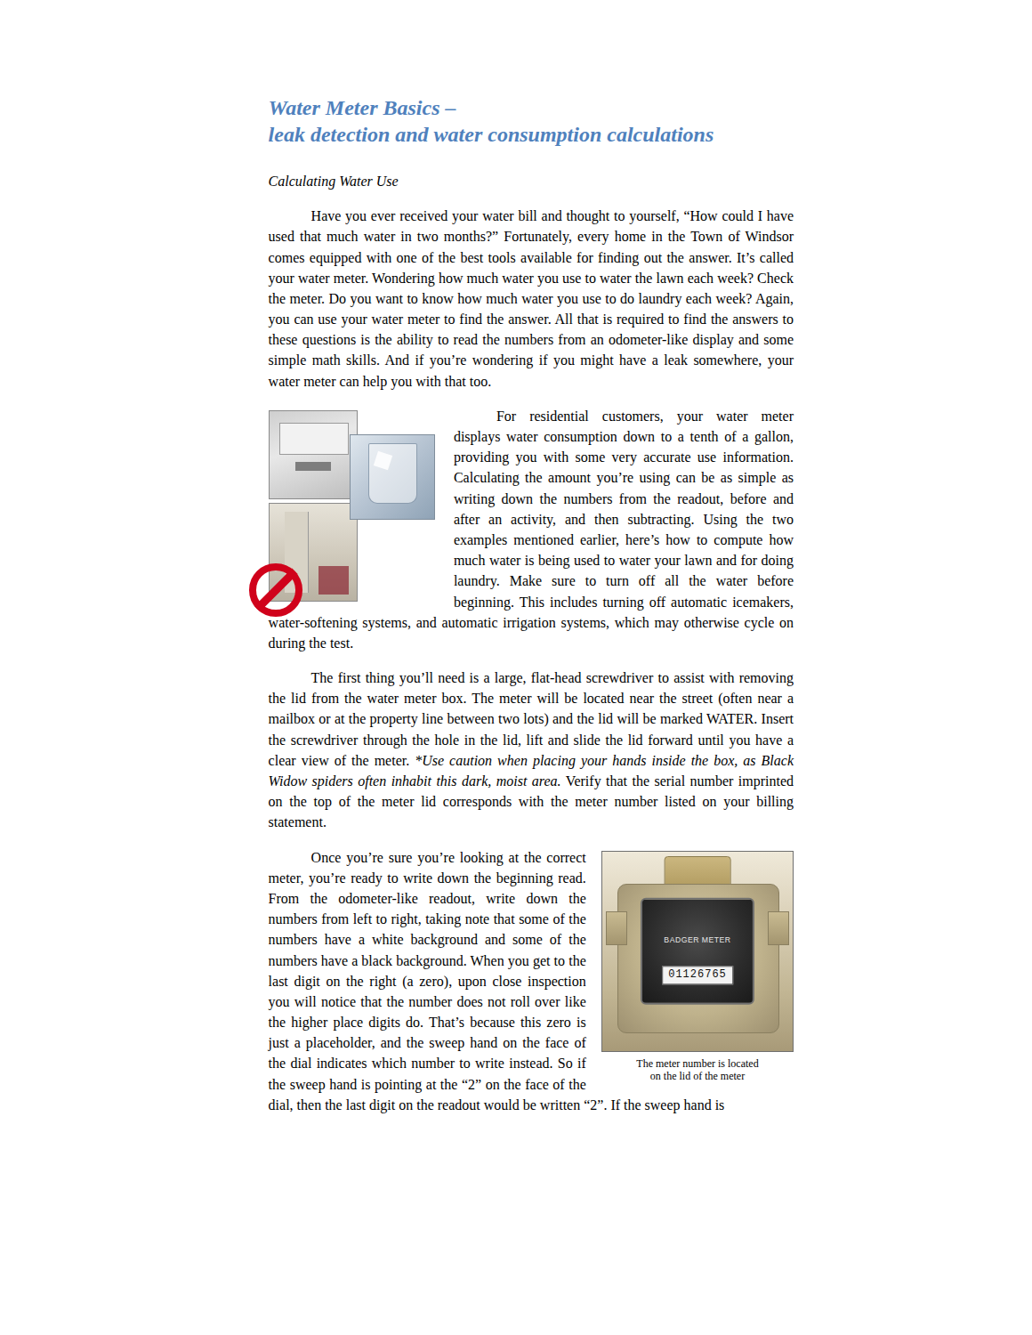Water Meter Basics –
leak detection and water consumption calculations
Calculating Water Use
Have you ever received your water bill and thought to yourself, “How could I have used that much water in two months?” Fortunately, every home in the Town of Windsor comes equipped with one of the best tools available for finding out the answer. It’s called your water meter. Wondering how much water you use to water the lawn each week? Check the meter. Do you want to know how much water you use to do laundry each week? Again, you can use your water meter to find the answer. All that is required to find the answers to these questions is the ability to read the numbers from an odometer-like display and some simple math skills. And if you’re wondering if you might have a leak somewhere, your water meter can help you with that too.
For residential customers, your water meter displays water consumption down to a tenth of a gallon, providing you with some very accurate use information. Calculating the amount you’re using can be as simple as writing down the numbers from the readout, before and after an activity, and then subtracting. Using the two examples mentioned earlier, here’s how to compute how much water is being used to water your lawn and for doing laundry. Make sure to turn off all the water before beginning. This includes turning off automatic icemakers, water-softening systems, and automatic irrigation systems, which may otherwise cycle on during the test.
The first thing you’ll need is a large, flat-head screwdriver to assist with removing the lid from the water meter box. The meter will be located near the street (often near a mailbox or at the property line between two lots) and the lid will be marked WATER. Insert the screwdriver through the hole in the lid, lift and slide the lid forward until you have a clear view of the meter. *Use caution when placing your hands inside the box, as Black Widow spiders often inhabit this dark, moist area. Verify that the serial number imprinted on the top of the meter lid corresponds with the meter number listed on your billing statement.
BADGER METER
01126765
The meter number is located
on the lid of the meter
Once you’re sure you’re looking at the correct meter, you’re ready to write down the beginning read. From the odometer-like readout, write down the numbers from left to right, taking note that some of the numbers have a white background and some of the numbers have a black background. When you get to the last digit on the right (a zero), upon close inspection you will notice that the number does not roll over like the higher place digits do. That’s because this zero is just a placeholder, and the sweep hand on the face of the dial indicates which number to write instead. So if the sweep hand is pointing at the “2” on the face of the dial, then the last digit on the readout would be written “2”. If the sweep hand is